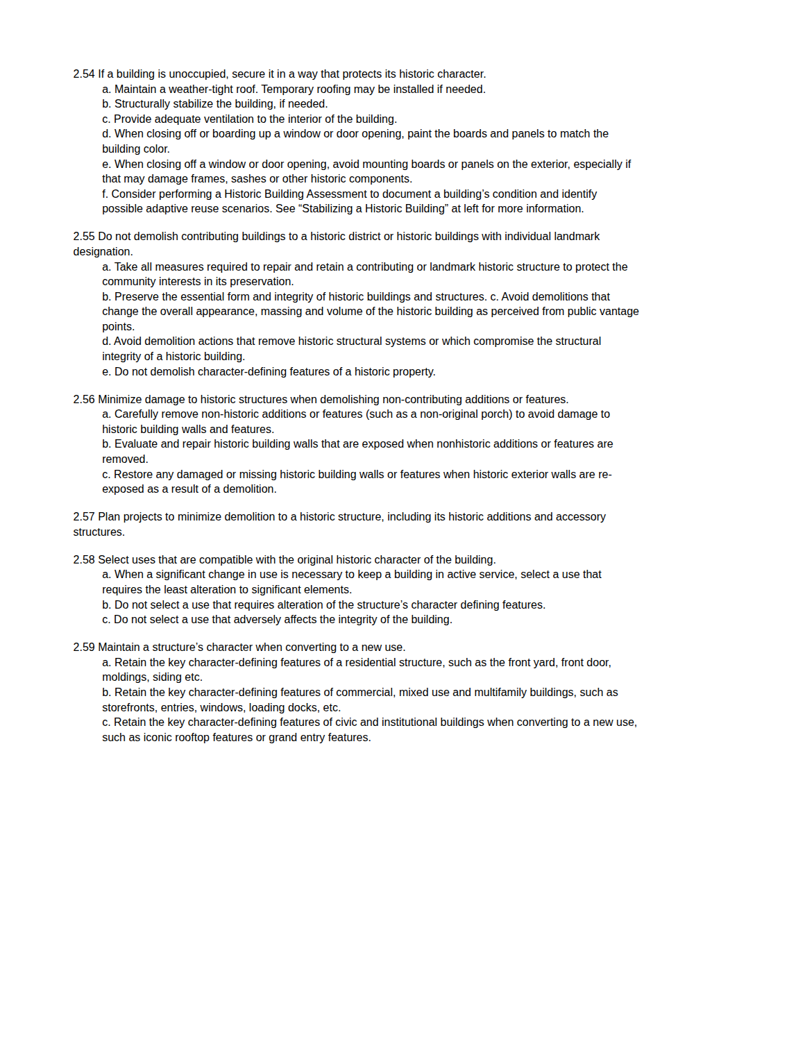2.54 If a building is unoccupied, secure it in a way that protects its historic character.
a. Maintain a weather-tight roof. Temporary roofing may be installed if needed.
b. Structurally stabilize the building, if needed.
c. Provide adequate ventilation to the interior of the building.
d. When closing off or boarding up a window or door opening, paint the boards and panels to match the building color.
e. When closing off a window or door opening, avoid mounting boards or panels on the exterior, especially if that may damage frames, sashes or other historic components.
f. Consider performing a Historic Building Assessment to document a building’s condition and identify possible adaptive reuse scenarios. See “Stabilizing a Historic Building” at left for more information.
2.55 Do not demolish contributing buildings to a historic district or historic buildings with individual landmark designation.
a. Take all measures required to repair and retain a contributing or landmark historic structure to protect the community interests in its preservation.
b. Preserve the essential form and integrity of historic buildings and structures. c. Avoid demolitions that change the overall appearance, massing and volume of the historic building as perceived from public vantage points.
d. Avoid demolition actions that remove historic structural systems or which compromise the structural integrity of a historic building.
e. Do not demolish character-defining features of a historic property.
2.56 Minimize damage to historic structures when demolishing non-contributing additions or features.
a. Carefully remove non-historic additions or features (such as a non-original porch) to avoid damage to historic building walls and features.
b. Evaluate and repair historic building walls that are exposed when nonhistoric additions or features are removed.
c. Restore any damaged or missing historic building walls or features when historic exterior walls are re-exposed as a result of a demolition.
2.57 Plan projects to minimize demolition to a historic structure, including its historic additions and accessory structures.
2.58 Select uses that are compatible with the original historic character of the building.
a. When a significant change in use is necessary to keep a building in active service, select a use that requires the least alteration to significant elements.
b. Do not select a use that requires alteration of the structure’s character defining features.
c. Do not select a use that adversely affects the integrity of the building.
2.59 Maintain a structure’s character when converting to a new use.
a. Retain the key character-defining features of a residential structure, such as the front yard, front door, moldings, siding etc.
b. Retain the key character-defining features of commercial, mixed use and multifamily buildings, such as storefronts, entries, windows, loading docks, etc.
c. Retain the key character-defining features of civic and institutional buildings when converting to a new use, such as iconic rooftop features or grand entry features.